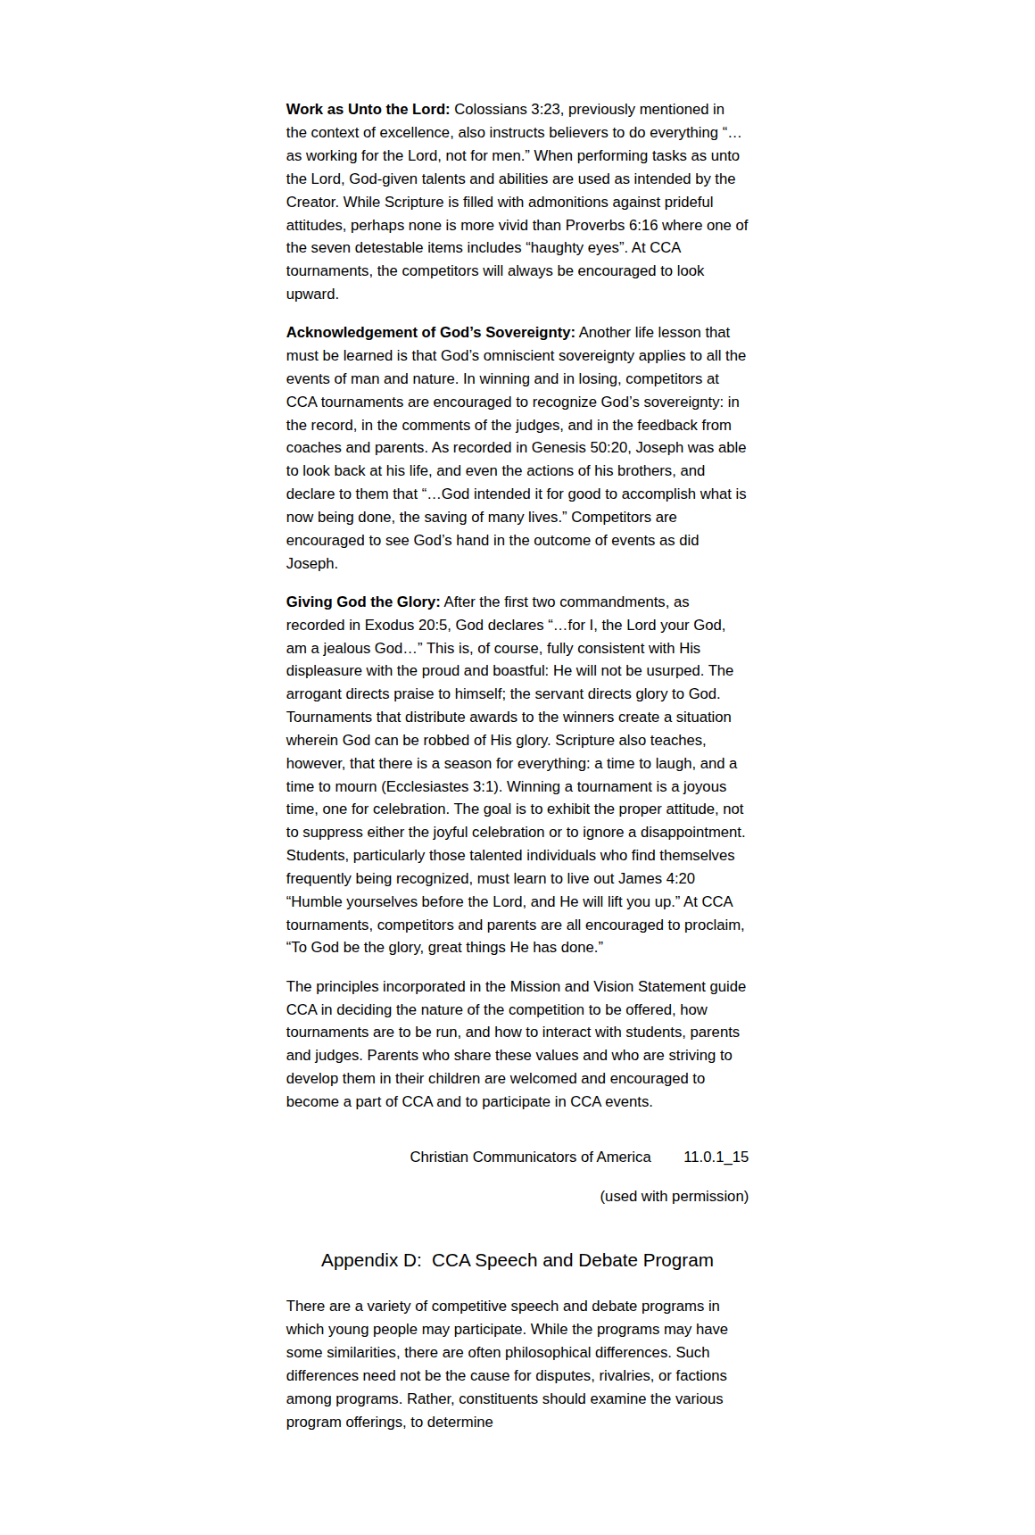Work as Unto the Lord: Colossians 3:23, previously mentioned in the context of excellence, also instructs believers to do everything “…as working for the Lord, not for men.” When performing tasks as unto the Lord, God-given talents and abilities are used as intended by the Creator. While Scripture is filled with admonitions against prideful attitudes, perhaps none is more vivid than Proverbs 6:16 where one of the seven detestable items includes “haughty eyes”. At CCA tournaments, the competitors will always be encouraged to look upward.
Acknowledgement of God’s Sovereignty: Another life lesson that must be learned is that God’s omniscient sovereignty applies to all the events of man and nature. In winning and in losing, competitors at CCA tournaments are encouraged to recognize God’s sovereignty: in the record, in the comments of the judges, and in the feedback from coaches and parents. As recorded in Genesis 50:20, Joseph was able to look back at his life, and even the actions of his brothers, and declare to them that “…God intended it for good to accomplish what is now being done, the saving of many lives.” Competitors are encouraged to see God’s hand in the outcome of events as did Joseph.
Giving God the Glory: After the first two commandments, as recorded in Exodus 20:5, God declares “…for I, the Lord your God, am a jealous God…” This is, of course, fully consistent with His displeasure with the proud and boastful: He will not be usurped. The arrogant directs praise to himself; the servant directs glory to God. Tournaments that distribute awards to the winners create a situation wherein God can be robbed of His glory. Scripture also teaches, however, that there is a season for everything: a time to laugh, and a time to mourn (Ecclesiastes 3:1). Winning a tournament is a joyous time, one for celebration. The goal is to exhibit the proper attitude, not to suppress either the joyful celebration or to ignore a disappointment. Students, particularly those talented individuals who find themselves frequently being recognized, must learn to live out James 4:20 “Humble yourselves before the Lord, and He will lift you up.” At CCA tournaments, competitors and parents are all encouraged to proclaim, “To God be the glory, great things He has done.”
The principles incorporated in the Mission and Vision Statement guide CCA in deciding the nature of the competition to be offered, how tournaments are to be run, and how to interact with students, parents and judges. Parents who share these values and who are striving to develop them in their children are welcomed and encouraged to become a part of CCA and to participate in CCA events.
Christian Communicators of America11.0.1_15
(used with permission)
Appendix D: CCA Speech and Debate Program
There are a variety of competitive speech and debate programs in which young people may participate. While the programs may have some similarities, there are often philosophical differences. Such differences need not be the cause for disputes, rivalries, or factions among programs. Rather, constituents should examine the various program offerings, to determine